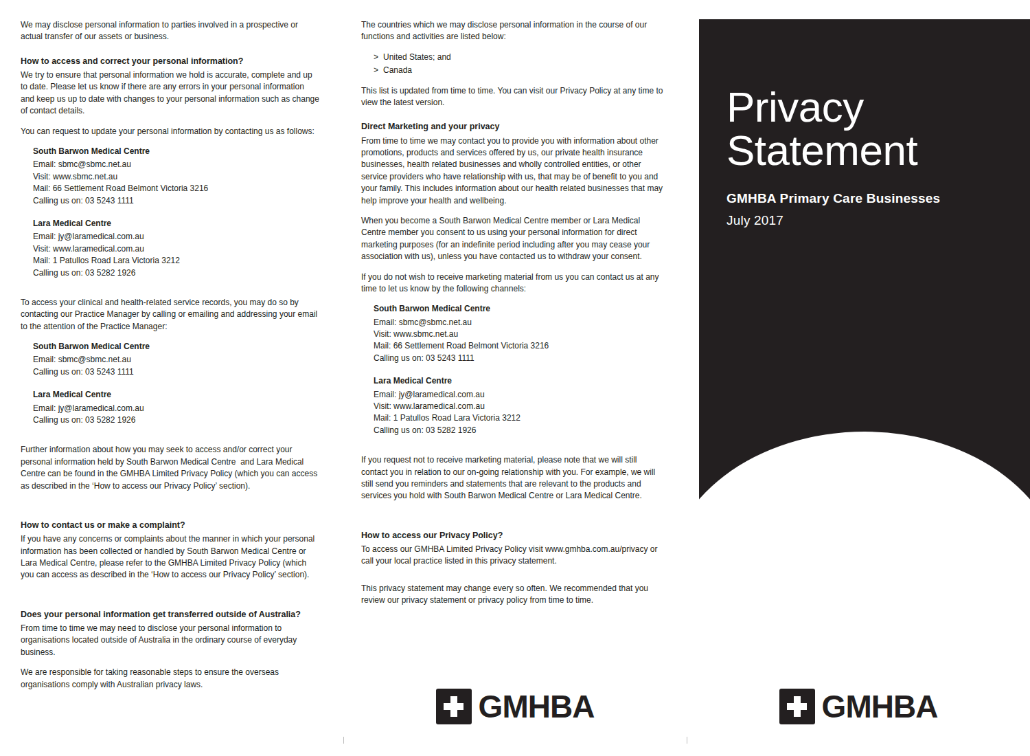We may disclose personal information to parties involved in a prospective or actual transfer of our assets or business.
How to access and correct your personal information?
We try to ensure that personal information we hold is accurate, complete and up to date. Please let us know if there are any errors in your personal information and keep us up to date with changes to your personal information such as change of contact details.
You can request to update your personal information by contacting us as follows:
South Barwon Medical Centre
Email: sbmc@sbmc.net.au
Visit: www.sbmc.net.au
Mail: 66 Settlement Road Belmont Victoria 3216
Calling us on: 03 5243 1111
Lara Medical Centre
Email: jy@laramedical.com.au
Visit: www.laramedical.com.au
Mail: 1 Patullos Road Lara Victoria 3212
Calling us on: 03 5282 1926
To access your clinical and health-related service records, you may do so by contacting our Practice Manager by calling or emailing and addressing your email to the attention of the Practice Manager:
South Barwon Medical Centre
Email: sbmc@sbmc.net.au
Calling us on: 03 5243 1111
Lara Medical Centre
Email: jy@laramedical.com.au
Calling us on: 03 5282 1926
Further information about how you may seek to access and/or correct your personal information held by South Barwon Medical Centre and Lara Medical Centre can be found in the GMHBA Limited Privacy Policy (which you can access as described in the ‘How to access our Privacy Policy’ section).
How to contact us or make a complaint?
If you have any concerns or complaints about the manner in which your personal information has been collected or handled by South Barwon Medical Centre or Lara Medical Centre, please refer to the GMHBA Limited Privacy Policy (which you can access as described in the ‘How to access our Privacy Policy’ section).
Does your personal information get transferred outside of Australia?
From time to time we may need to disclose your personal information to organisations located outside of Australia in the ordinary course of everyday business.
We are responsible for taking reasonable steps to ensure the overseas organisations comply with Australian privacy laws.
The countries which we may disclose personal information in the course of our functions and activities are listed below:
United States; and
Canada
This list is updated from time to time. You can visit our Privacy Policy at any time to view the latest version.
Direct Marketing and your privacy
From time to time we may contact you to provide you with information about other promotions, products and services offered by us, our private health insurance businesses, health related businesses and wholly controlled entities, or other service providers who have relationship with us, that may be of benefit to you and your family. This includes information about our health related businesses that may help improve your health and wellbeing.
When you become a South Barwon Medical Centre member or Lara Medical Centre member you consent to us using your personal information for direct marketing purposes (for an indefinite period including after you may cease your association with us), unless you have contacted us to withdraw your consent.
If you do not wish to receive marketing material from us you can contact us at any time to let us know by the following channels:
South Barwon Medical Centre
Email: sbmc@sbmc.net.au
Visit: www.sbmc.net.au
Mail: 66 Settlement Road Belmont Victoria 3216
Calling us on: 03 5243 1111
Lara Medical Centre
Email: jy@laramedical.com.au
Visit: www.laramedical.com.au
Mail: 1 Patullos Road Lara Victoria 3212
Calling us on: 03 5282 1926
If you request not to receive marketing material, please note that we will still contact you in relation to our on-going relationship with you. For example, we will still send you reminders and statements that are relevant to the products and services you hold with South Barwon Medical Centre or Lara Medical Centre.
How to access our Privacy Policy?
To access our GMHBA Limited Privacy Policy visit www.gmhba.com.au/privacy or call your local practice listed in this privacy statement.
This privacy statement may change every so often. We recommended that you review our privacy statement or privacy policy from time to time.
Privacy
Statement
GMHBA Primary Care Businesses July 2017
GMHBA
GMHBA